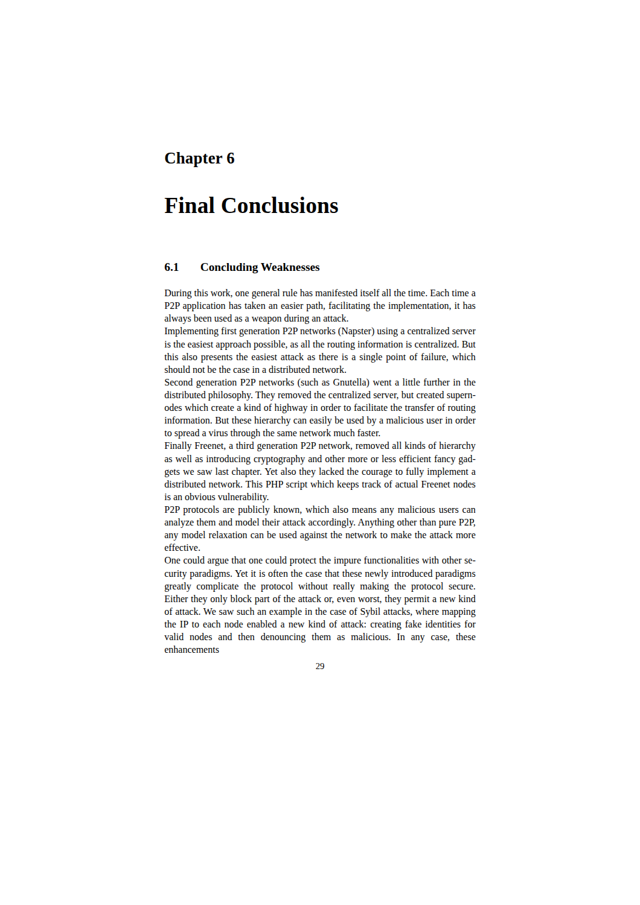Chapter 6
Final Conclusions
6.1 Concluding Weaknesses
During this work, one general rule has manifested itself all the time. Each time a P2P application has taken an easier path, facilitating the implementation, it has always been used as a weapon during an attack.
Implementing first generation P2P networks (Napster) using a centralized server is the easiest approach possible, as all the routing information is centralized. But this also presents the easiest attack as there is a single point of failure, which should not be the case in a distributed network.
Second generation P2P networks (such as Gnutella) went a little further in the distributed philosophy. They removed the centralized server, but created supernodes which create a kind of highway in order to facilitate the transfer of routing information. But these hierarchy can easily be used by a malicious user in order to spread a virus through the same network much faster.
Finally Freenet, a third generation P2P network, removed all kinds of hierarchy as well as introducing cryptography and other more or less efficient fancy gadgets we saw last chapter. Yet also they lacked the courage to fully implement a distributed network. This PHP script which keeps track of actual Freenet nodes is an obvious vulnerability.
P2P protocols are publicly known, which also means any malicious users can analyze them and model their attack accordingly. Anything other than pure P2P, any model relaxation can be used against the network to make the attack more effective.
One could argue that one could protect the impure functionalities with other security paradigms. Yet it is often the case that these newly introduced paradigms greatly complicate the protocol without really making the protocol secure. Either they only block part of the attack or, even worst, they permit a new kind of attack. We saw such an example in the case of Sybil attacks, where mapping the IP to each node enabled a new kind of attack: creating fake identities for valid nodes and then denouncing them as malicious. In any case, these enhancements
29